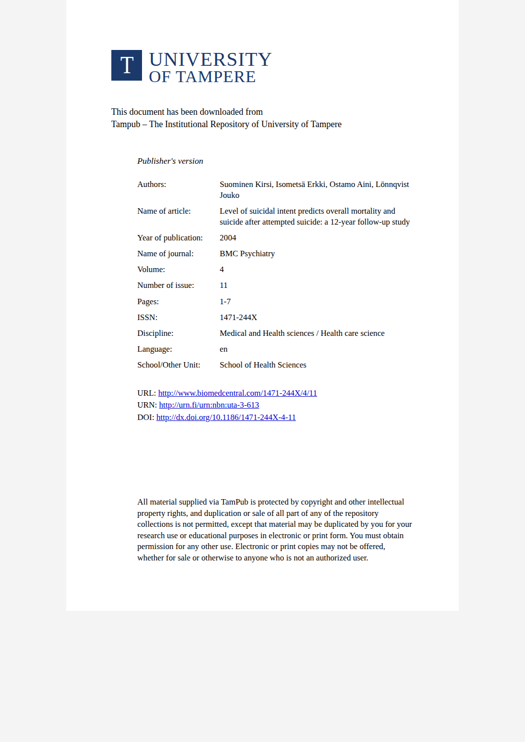T
UNIVERSITY OF TAMPERE
This document has been downloaded from
Tampub – The Institutional Repository of University of Tampere
Publisher's version
| Authors: | Suominen Kirsi, Isometsä Erkki, Ostamo Aini, Lönnqvist Jouko |
| Name of article: | Level of suicidal intent predicts overall mortality and suicide after attempted suicide: a 12-year follow-up study |
| Year of publication: | 2004 |
| Name of journal: | BMC Psychiatry |
| Volume: | 4 |
| Number of issue: | 11 |
| Pages: | 1-7 |
| ISSN: | 1471-244X |
| Discipline: | Medical and Health sciences / Health care science |
| Language: | en |
| School/Other Unit: | School of Health Sciences |
URL: http://www.biomedcentral.com/1471-244X/4/11
URN: http://urn.fi/urn:nbn:uta-3-613
DOI: http://dx.doi.org/10.1186/1471-244X-4-11
All material supplied via TamPub is protected by copyright and other intellectual property rights, and duplication or sale of all part of any of the repository collections is not permitted, except that material may be duplicated by you for your research use or educational purposes in electronic or print form. You must obtain permission for any other use. Electronic or print copies may not be offered, whether for sale or otherwise to anyone who is not an authorized user.